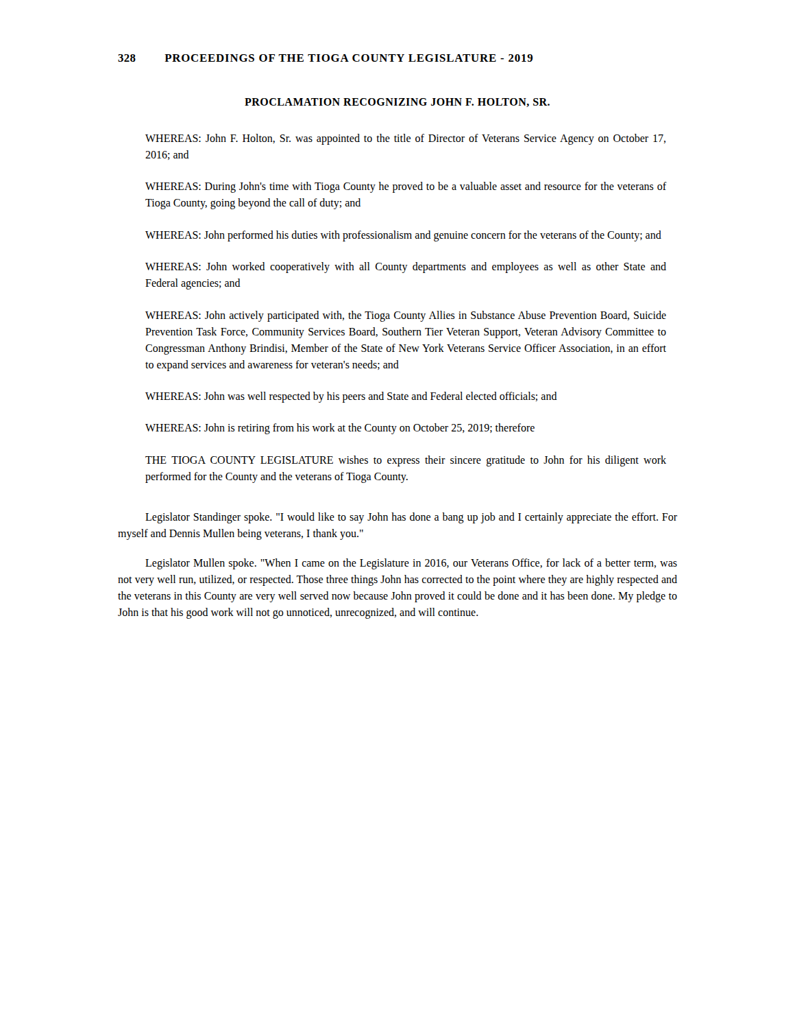328 PROCEEDINGS OF THE TIOGA COUNTY LEGISLATURE - 2019
PROCLAMATION RECOGNIZING JOHN F. HOLTON, SR.
WHEREAS: John F. Holton, Sr. was appointed to the title of Director of Veterans Service Agency on October 17, 2016; and
WHEREAS: During John's time with Tioga County he proved to be a valuable asset and resource for the veterans of Tioga County, going beyond the call of duty; and
WHEREAS: John performed his duties with professionalism and genuine concern for the veterans of the County; and
WHEREAS: John worked cooperatively with all County departments and employees as well as other State and Federal agencies; and
WHEREAS: John actively participated with, the Tioga County Allies in Substance Abuse Prevention Board, Suicide Prevention Task Force, Community Services Board, Southern Tier Veteran Support, Veteran Advisory Committee to Congressman Anthony Brindisi, Member of the State of New York Veterans Service Officer Association, in an effort to expand services and awareness for veteran's needs; and
WHEREAS: John was well respected by his peers and State and Federal elected officials; and
WHEREAS: John is retiring from his work at the County on October 25, 2019; therefore
THE TIOGA COUNTY LEGISLATURE wishes to express their sincere gratitude to John for his diligent work performed for the County and the veterans of Tioga County.
Legislator Standinger spoke. "I would like to say John has done a bang up job and I certainly appreciate the effort. For myself and Dennis Mullen being veterans, I thank you."
Legislator Mullen spoke. "When I came on the Legislature in 2016, our Veterans Office, for lack of a better term, was not very well run, utilized, or respected. Those three things John has corrected to the point where they are highly respected and the veterans in this County are very well served now because John proved it could be done and it has been done. My pledge to John is that his good work will not go unnoticed, unrecognized, and will continue.